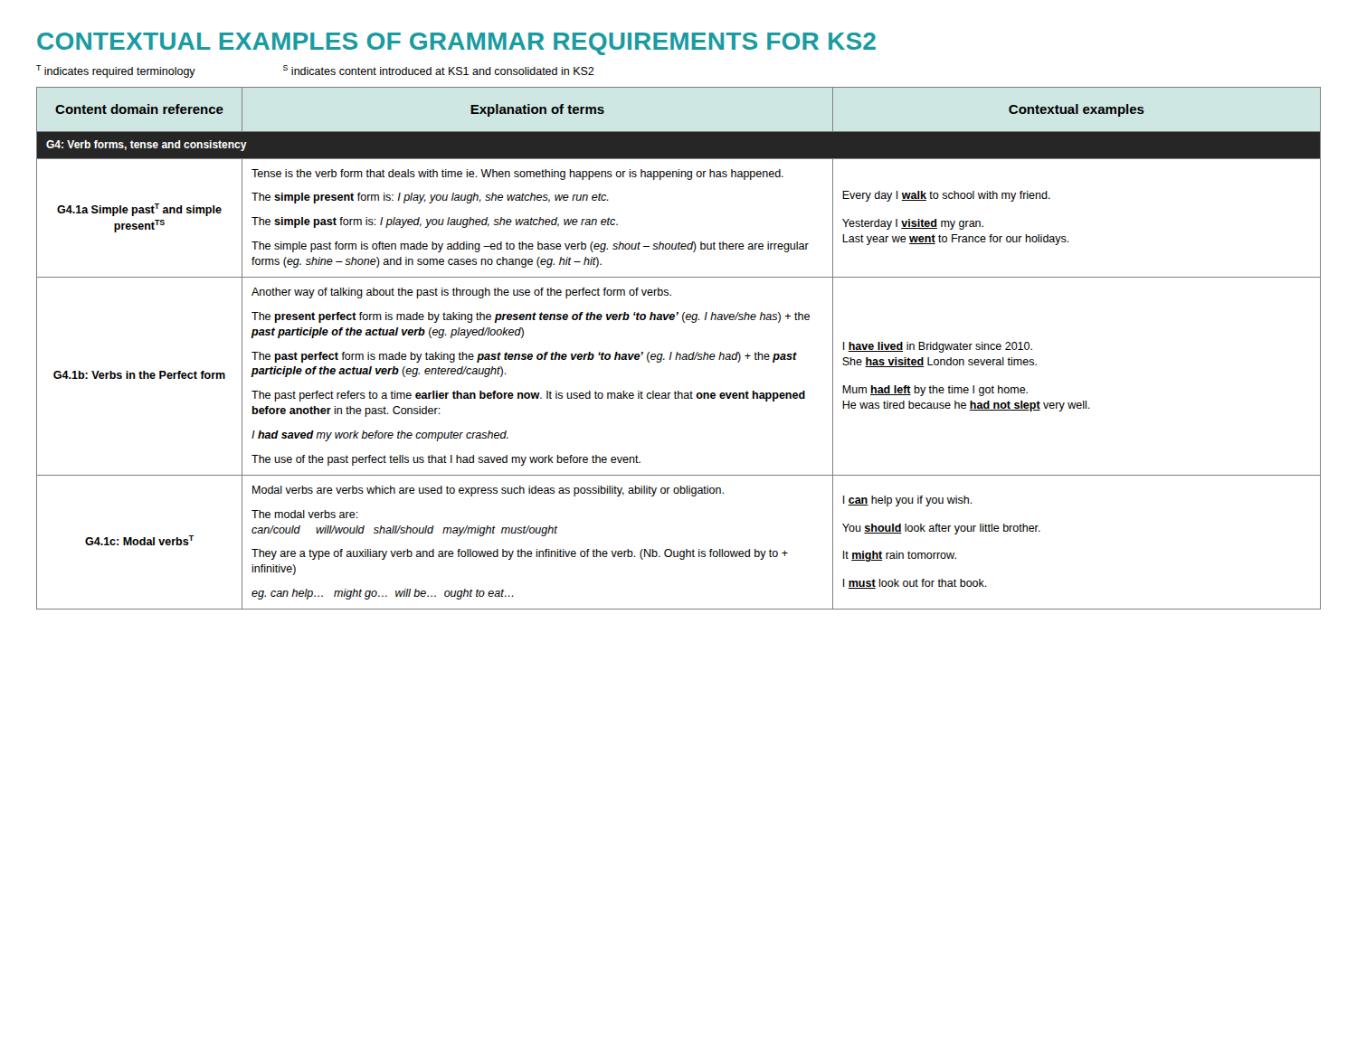CONTEXTUAL EXAMPLES OF GRAMMAR REQUIREMENTS FOR KS2
T indicates required terminology S indicates content introduced at KS1 and consolidated in KS2
| Content domain reference | Explanation of terms | Contextual examples |
| --- | --- | --- |
| G4: Verb forms, tense and consistency |
| G4.1a Simple past T and simple present TS | Tense is the verb form that deals with time ie. When something happens or is happening or has happened. The simple present form is: I play, you laugh, she watches, we run etc. The simple past form is: I played, you laughed, she watched, we ran etc . The simple past form is often made by adding –ed to the base verb ( eg. shout – shouted ) but there are irregular forms ( eg. shine – shone ) and in some cases no change ( eg. hit – hit ). | Every day I walk to school with my friend. Yesterday I visited my gran. Last year we went to France for our holidays. |
| G4.1b: Verbs in the Perfect form | Another way of talking about the past is through the use of the perfect form of verbs. The present perfect form is made by taking the present tense of the verb ‘to have’ ( eg. I have/she has ) + the past participle of the actual verb ( eg. played/looked ) The past perfect form is made by taking the past tense of the verb ‘to have’ ( eg. I had/she had ) + the past participle of the actual verb ( eg. entered/caught ). The past perfect refers to a time earlier than before now . It is used to make it clear that one event happened before another in the past. Consider: I had saved my work before the computer crashed. The use of the past perfect tells us that I had saved my work before the event. | I have lived in Bridgwater since 2010. She has visited London several times. Mum had left by the time I got home. He was tired because he had not slept very well. |
| G4.1c: Modal verbs T | Modal verbs are verbs which are used to express such ideas as possibility, ability or obligation. The modal verbs are: can/could will/would shall/should may/might must/ought They are a type of auxiliary verb and are followed by the infinitive of the verb. (Nb. Ought is followed by to + infinitive) eg. can help… might go… will be… ought to eat… | I can help you if you wish. You should look after your little brother. It might rain tomorrow. I must look out for that book. |